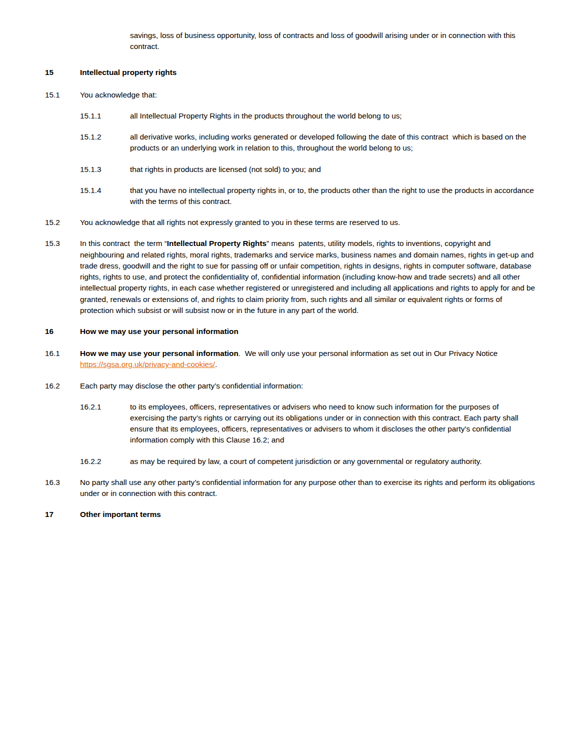savings, loss of business opportunity, loss of contracts and loss of goodwill arising under or in connection with this contract.
15 Intellectual property rights
15.1
You acknowledge that:
15.1.1
all Intellectual Property Rights in the products throughout the world belong to us;
15.1.2
all derivative works, including works generated or developed following the date of this contract which is based on the products or an underlying work in relation to this, throughout the world belong to us;
15.1.3
that rights in products are licensed (not sold) to you; and
15.1.4
that you have no intellectual property rights in, or to, the products other than the right to use the products in accordance with the terms of this contract.
15.2
You acknowledge that all rights not expressly granted to you in these terms are reserved to us.
15.3
In this contract the term “Intellectual Property Rights” means patents, utility models, rights to inventions, copyright and neighbouring and related rights, moral rights, trademarks and service marks, business names and domain names, rights in get-up and trade dress, goodwill and the right to sue for passing off or unfair competition, rights in designs, rights in computer software, database rights, rights to use, and protect the confidentiality of, confidential information (including know-how and trade secrets) and all other intellectual property rights, in each case whether registered or unregistered and including all applications and rights to apply for and be granted, renewals or extensions of, and rights to claim priority from, such rights and all similar or equivalent rights or forms of protection which subsist or will subsist now or in the future in any part of the world.
16 How we may use your personal information
16.1
How we may use your personal information. We will only use your personal information as set out in Our Privacy Notice https://sgsa.org.uk/privacy-and-cookies/.
16.2
Each party may disclose the other party’s confidential information:
16.2.1
to its employees, officers, representatives or advisers who need to know such information for the purposes of exercising the party’s rights or carrying out its obligations under or in connection with this contract. Each party shall ensure that its employees, officers, representatives or advisers to whom it discloses the other party’s confidential information comply with this Clause 16.2; and
16.2.2
as may be required by law, a court of competent jurisdiction or any governmental or regulatory authority.
16.3
No party shall use any other party’s confidential information for any purpose other than to exercise its rights and perform its obligations under or in connection with this contract.
17 Other important terms